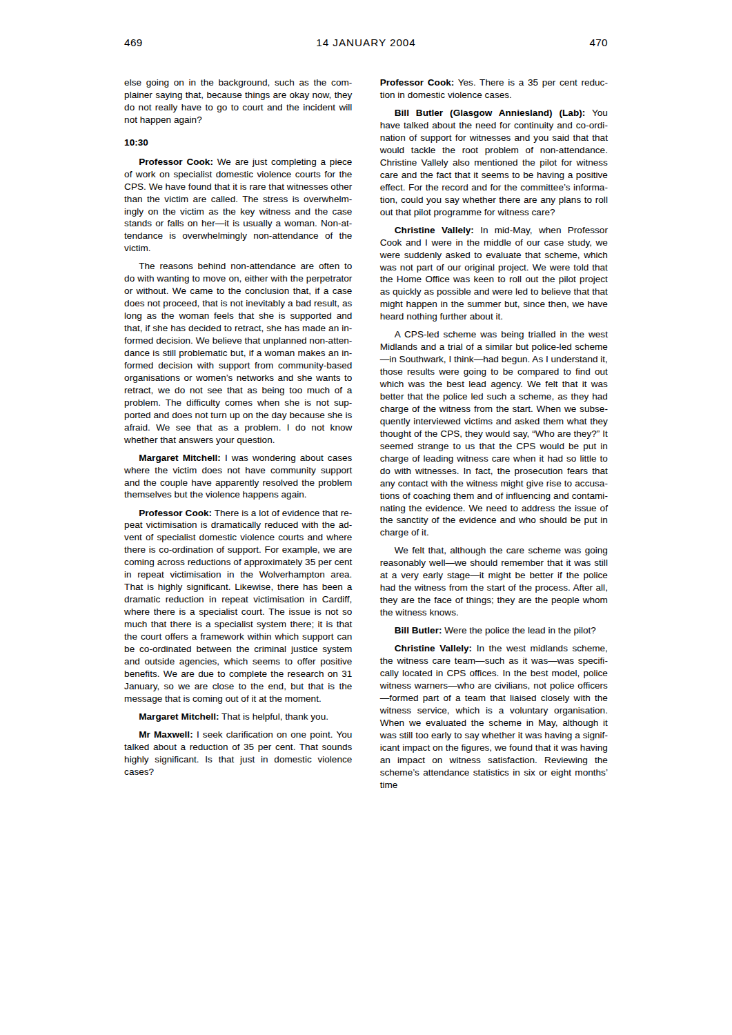469 14 JANUARY 2004 470
else going on in the background, such as the complainer saying that, because things are okay now, they do not really have to go to court and the incident will not happen again?
10:30
Professor Cook: We are just completing a piece of work on specialist domestic violence courts for the CPS. We have found that it is rare that witnesses other than the victim are called. The stress is overwhelmingly on the victim as the key witness and the case stands or falls on her—it is usually a woman. Non-attendance is overwhelmingly non-attendance of the victim.
The reasons behind non-attendance are often to do with wanting to move on, either with the perpetrator or without. We came to the conclusion that, if a case does not proceed, that is not inevitably a bad result, as long as the woman feels that she is supported and that, if she has decided to retract, she has made an informed decision. We believe that unplanned non-attendance is still problematic but, if a woman makes an informed decision with support from community-based organisations or women’s networks and she wants to retract, we do not see that as being too much of a problem. The difficulty comes when she is not supported and does not turn up on the day because she is afraid. We see that as a problem. I do not know whether that answers your question.
Margaret Mitchell: I was wondering about cases where the victim does not have community support and the couple have apparently resolved the problem themselves but the violence happens again.
Professor Cook: There is a lot of evidence that repeat victimisation is dramatically reduced with the advent of specialist domestic violence courts and where there is co-ordination of support. For example, we are coming across reductions of approximately 35 per cent in repeat victimisation in the Wolverhampton area. That is highly significant. Likewise, there has been a dramatic reduction in repeat victimisation in Cardiff, where there is a specialist court. The issue is not so much that there is a specialist system there; it is that the court offers a framework within which support can be co-ordinated between the criminal justice system and outside agencies, which seems to offer positive benefits. We are due to complete the research on 31 January, so we are close to the end, but that is the message that is coming out of it at the moment.
Margaret Mitchell: That is helpful, thank you.
Mr Maxwell: I seek clarification on one point. You talked about a reduction of 35 per cent. That sounds highly significant. Is that just in domestic violence cases?
Professor Cook: Yes. There is a 35 per cent reduction in domestic violence cases.
Bill Butler (Glasgow Anniesland) (Lab): You have talked about the need for continuity and co-ordination of support for witnesses and you said that that would tackle the root problem of non-attendance. Christine Vallely also mentioned the pilot for witness care and the fact that it seems to be having a positive effect. For the record and for the committee’s information, could you say whether there are any plans to roll out that pilot programme for witness care?
Christine Vallely: In mid-May, when Professor Cook and I were in the middle of our case study, we were suddenly asked to evaluate that scheme, which was not part of our original project. We were told that the Home Office was keen to roll out the pilot project as quickly as possible and were led to believe that that might happen in the summer but, since then, we have heard nothing further about it.
A CPS-led scheme was being trialled in the west Midlands and a trial of a similar but police-led scheme—in Southwark, I think—had begun. As I understand it, those results were going to be compared to find out which was the best lead agency. We felt that it was better that the police led such a scheme, as they had charge of the witness from the start. When we subsequently interviewed victims and asked them what they thought of the CPS, they would say, “Who are they?” It seemed strange to us that the CPS would be put in charge of leading witness care when it had so little to do with witnesses. In fact, the prosecution fears that any contact with the witness might give rise to accusations of coaching them and of influencing and contaminating the evidence. We need to address the issue of the sanctity of the evidence and who should be put in charge of it.
We felt that, although the care scheme was going reasonably well—we should remember that it was still at a very early stage—it might be better if the police had the witness from the start of the process. After all, they are the face of things; they are the people whom the witness knows.
Bill Butler: Were the police the lead in the pilot?
Christine Vallely: In the west midlands scheme, the witness care team—such as it was—was specifically located in CPS offices. In the best model, police witness warners—who are civilians, not police officers—formed part of a team that liaised closely with the witness service, which is a voluntary organisation. When we evaluated the scheme in May, although it was still too early to say whether it was having a significant impact on the figures, we found that it was having an impact on witness satisfaction. Reviewing the scheme’s attendance statistics in six or eight months’ time